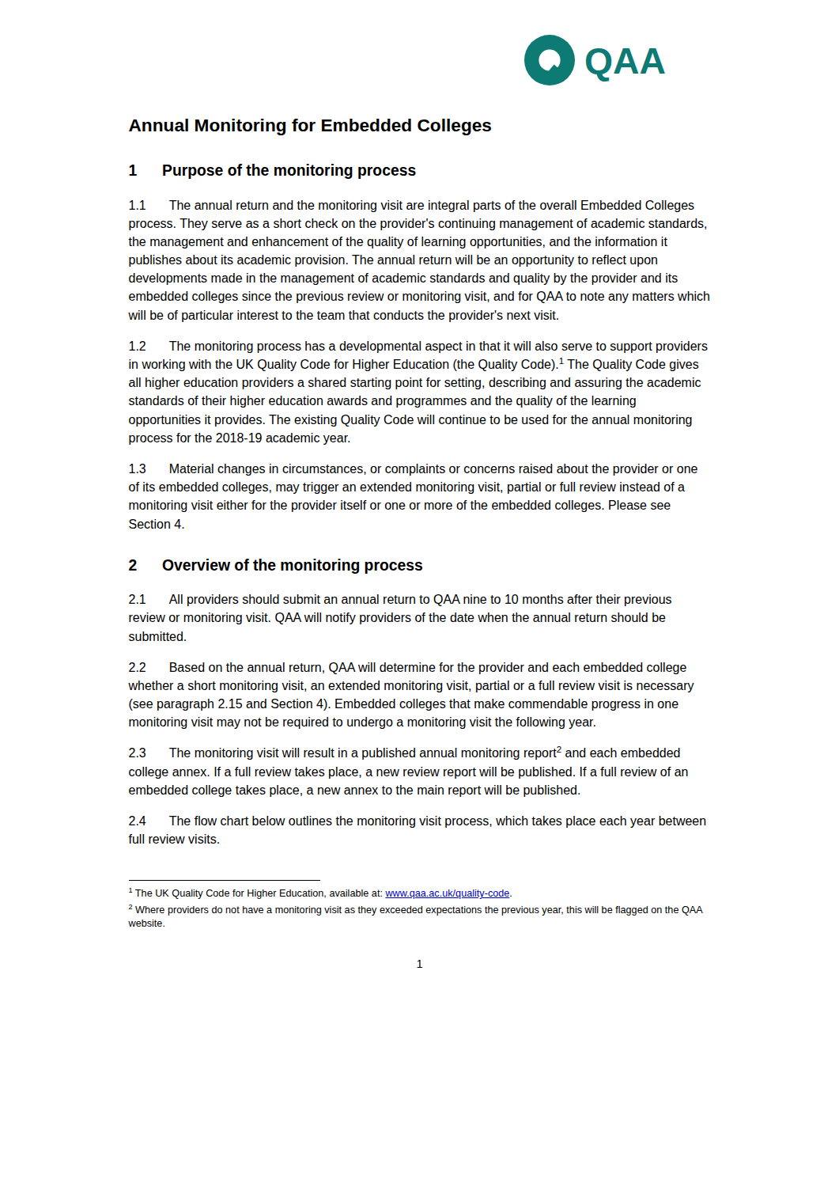QAA
Annual Monitoring for Embedded Colleges
1 Purpose of the monitoring process
1.1 The annual return and the monitoring visit are integral parts of the overall Embedded Colleges process. They serve as a short check on the provider's continuing management of academic standards, the management and enhancement of the quality of learning opportunities, and the information it publishes about its academic provision. The annual return will be an opportunity to reflect upon developments made in the management of academic standards and quality by the provider and its embedded colleges since the previous review or monitoring visit, and for QAA to note any matters which will be of particular interest to the team that conducts the provider's next visit.
1.2 The monitoring process has a developmental aspect in that it will also serve to support providers in working with the UK Quality Code for Higher Education (the Quality Code).1 The Quality Code gives all higher education providers a shared starting point for setting, describing and assuring the academic standards of their higher education awards and programmes and the quality of the learning opportunities it provides. The existing Quality Code will continue to be used for the annual monitoring process for the 2018-19 academic year.
1.3 Material changes in circumstances, or complaints or concerns raised about the provider or one of its embedded colleges, may trigger an extended monitoring visit, partial or full review instead of a monitoring visit either for the provider itself or one or more of the embedded colleges. Please see Section 4.
2 Overview of the monitoring process
2.1 All providers should submit an annual return to QAA nine to 10 months after their previous review or monitoring visit. QAA will notify providers of the date when the annual return should be submitted.
2.2 Based on the annual return, QAA will determine for the provider and each embedded college whether a short monitoring visit, an extended monitoring visit, partial or a full review visit is necessary (see paragraph 2.15 and Section 4). Embedded colleges that make commendable progress in one monitoring visit may not be required to undergo a monitoring visit the following year.
2.3 The monitoring visit will result in a published annual monitoring report2 and each embedded college annex. If a full review takes place, a new review report will be published. If a full review of an embedded college takes place, a new annex to the main report will be published.
2.4 The flow chart below outlines the monitoring visit process, which takes place each year between full review visits.
1 The UK Quality Code for Higher Education, available at: www.qaa.ac.uk/quality-code.
2 Where providers do not have a monitoring visit as they exceeded expectations the previous year, this will be flagged on the QAA website.
1